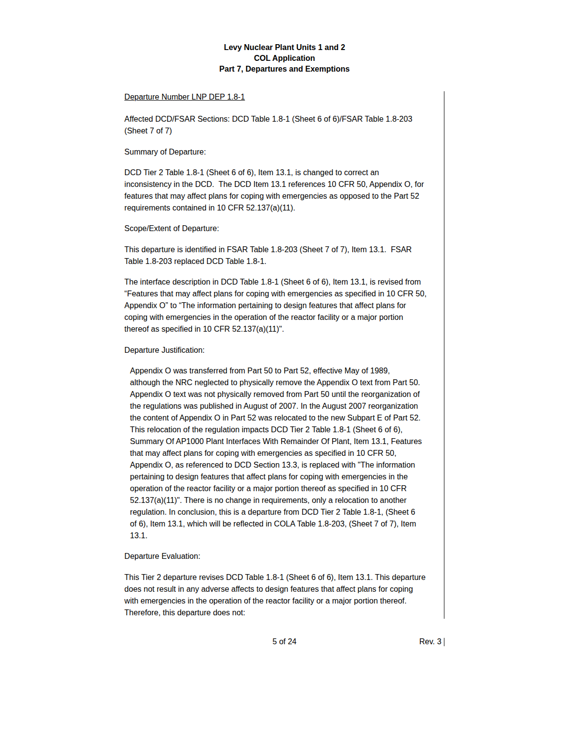Levy Nuclear Plant Units 1 and 2
COL Application
Part 7, Departures and Exemptions
Departure Number LNP DEP 1.8-1
Affected DCD/FSAR Sections: DCD Table 1.8-1 (Sheet 6 of 6)/FSAR Table 1.8-203 (Sheet 7 of 7)
Summary of Departure:
DCD Tier 2 Table 1.8-1 (Sheet 6 of 6), Item 13.1, is changed to correct an inconsistency in the DCD. The DCD Item 13.1 references 10 CFR 50, Appendix O, for features that may affect plans for coping with emergencies as opposed to the Part 52 requirements contained in 10 CFR 52.137(a)(11).
Scope/Extent of Departure:
This departure is identified in FSAR Table 1.8-203 (Sheet 7 of 7), Item 13.1. FSAR Table 1.8-203 replaced DCD Table 1.8-1.
The interface description in DCD Table 1.8-1 (Sheet 6 of 6), Item 13.1, is revised from “Features that may affect plans for coping with emergencies as specified in 10 CFR 50, Appendix O” to “The information pertaining to design features that affect plans for coping with emergencies in the operation of the reactor facility or a major portion thereof as specified in 10 CFR 52.137(a)(11)".
Departure Justification:
Appendix O was transferred from Part 50 to Part 52, effective May of 1989, although the NRC neglected to physically remove the Appendix O text from Part 50. Appendix O text was not physically removed from Part 50 until the reorganization of the regulations was published in August of 2007. In the August 2007 reorganization the content of Appendix O in Part 52 was relocated to the new Subpart E of Part 52. This relocation of the regulation impacts DCD Tier 2 Table 1.8-1 (Sheet 6 of 6), Summary Of AP1000 Plant Interfaces With Remainder Of Plant, Item 13.1, Features that may affect plans for coping with emergencies as specified in 10 CFR 50, Appendix O, as referenced to DCD Section 13.3, is replaced with "The information pertaining to design features that affect plans for coping with emergencies in the operation of the reactor facility or a major portion thereof as specified in 10 CFR 52.137(a)(11)". There is no change in requirements, only a relocation to another regulation. In conclusion, this is a departure from DCD Tier 2 Table 1.8-1, (Sheet 6 of 6), Item 13.1, which will be reflected in COLA Table 1.8-203, (Sheet 7 of 7), Item 13.1.
Departure Evaluation:
This Tier 2 departure revises DCD Table 1.8-1 (Sheet 6 of 6), Item 13.1. This departure does not result in any adverse affects to design features that affect plans for coping with emergencies in the operation of the reactor facility or a major portion thereof. Therefore, this departure does not:
Rev. 3
5 of 24